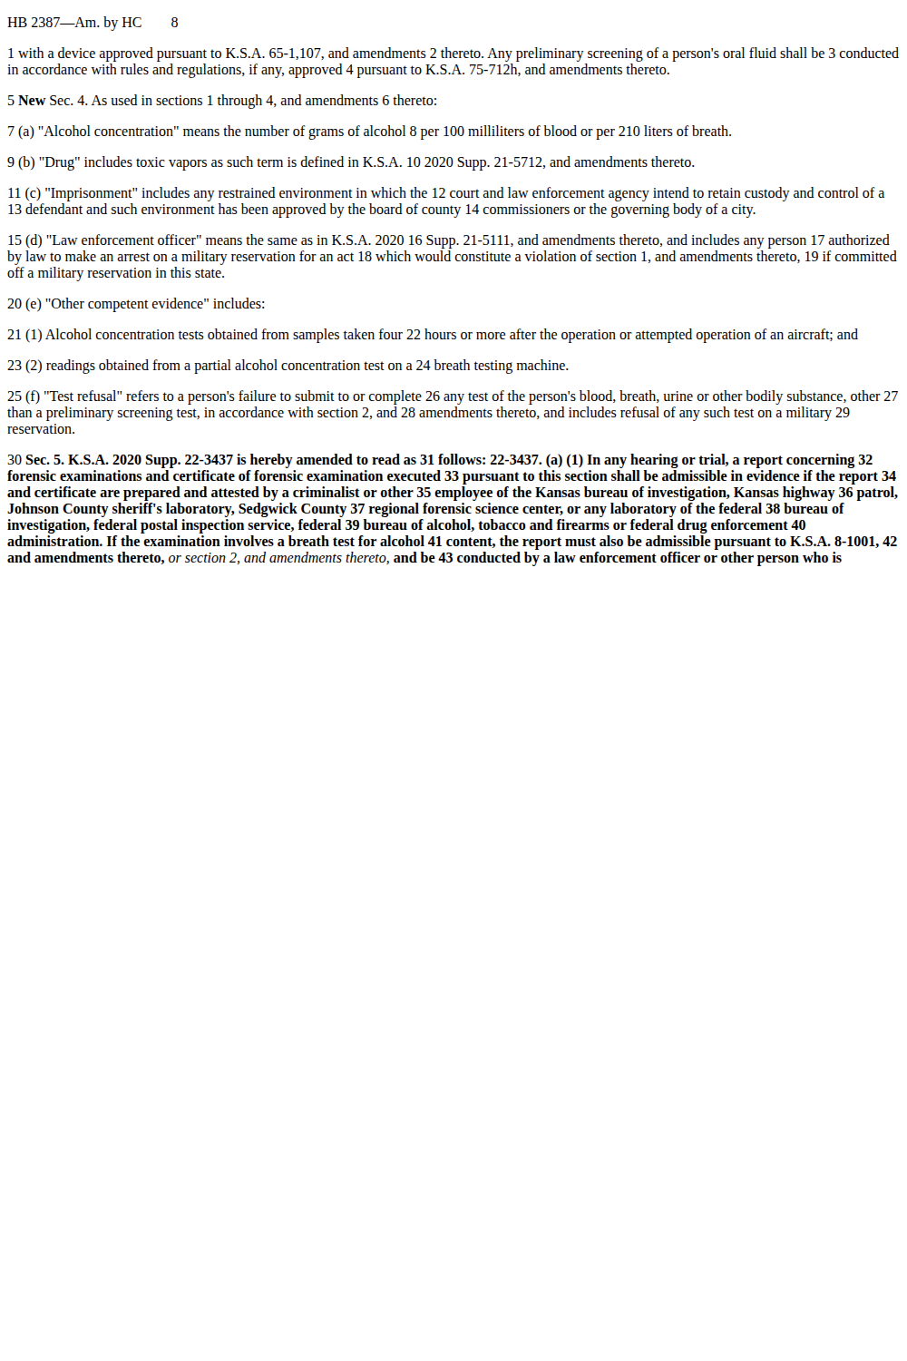HB 2387—Am. by HC 8
1 with a device approved pursuant to K.S.A. 65-1,107, and amendments 2 thereto. Any preliminary screening of a person's oral fluid shall be 3 conducted in accordance with rules and regulations, if any, approved 4 pursuant to K.S.A. 75-712h, and amendments thereto.
5 New Sec. 4. As used in sections 1 through 4, and amendments 6 thereto:
7 (a) "Alcohol concentration" means the number of grams of alcohol 8 per 100 milliliters of blood or per 210 liters of breath.
9 (b) "Drug" includes toxic vapors as such term is defined in K.S.A. 10 2020 Supp. 21-5712, and amendments thereto.
11 (c) "Imprisonment" includes any restrained environment in which the 12 court and law enforcement agency intend to retain custody and control of a 13 defendant and such environment has been approved by the board of county 14 commissioners or the governing body of a city.
15 (d) "Law enforcement officer" means the same as in K.S.A. 2020 16 Supp. 21-5111, and amendments thereto, and includes any person 17 authorized by law to make an arrest on a military reservation for an act 18 which would constitute a violation of section 1, and amendments thereto, 19 if committed off a military reservation in this state.
20 (e) "Other competent evidence" includes:
21 (1) Alcohol concentration tests obtained from samples taken four 22 hours or more after the operation or attempted operation of an aircraft; and
23 (2) readings obtained from a partial alcohol concentration test on a 24 breath testing machine.
25 (f) "Test refusal" refers to a person's failure to submit to or complete 26 any test of the person's blood, breath, urine or other bodily substance, other 27 than a preliminary screening test, in accordance with section 2, and 28 amendments thereto, and includes refusal of any such test on a military 29 reservation.
30 Sec. 5. K.S.A. 2020 Supp. 22-3437 is hereby amended to read as 31 follows: 22-3437. (a) (1) In any hearing or trial, a report concerning 32 forensic examinations and certificate of forensic examination executed 33 pursuant to this section shall be admissible in evidence if the report 34 and certificate are prepared and attested by a criminalist or other 35 employee of the Kansas bureau of investigation, Kansas highway 36 patrol, Johnson County sheriff's laboratory, Sedgwick County 37 regional forensic science center, or any laboratory of the federal 38 bureau of investigation, federal postal inspection service, federal 39 bureau of alcohol, tobacco and firearms or federal drug enforcement 40 administration. If the examination involves a breath test for alcohol 41 content, the report must also be admissible pursuant to K.S.A. 8-1001, 42 and amendments thereto, or section 2, and amendments thereto, and be 43 conducted by a law enforcement officer or other person who is